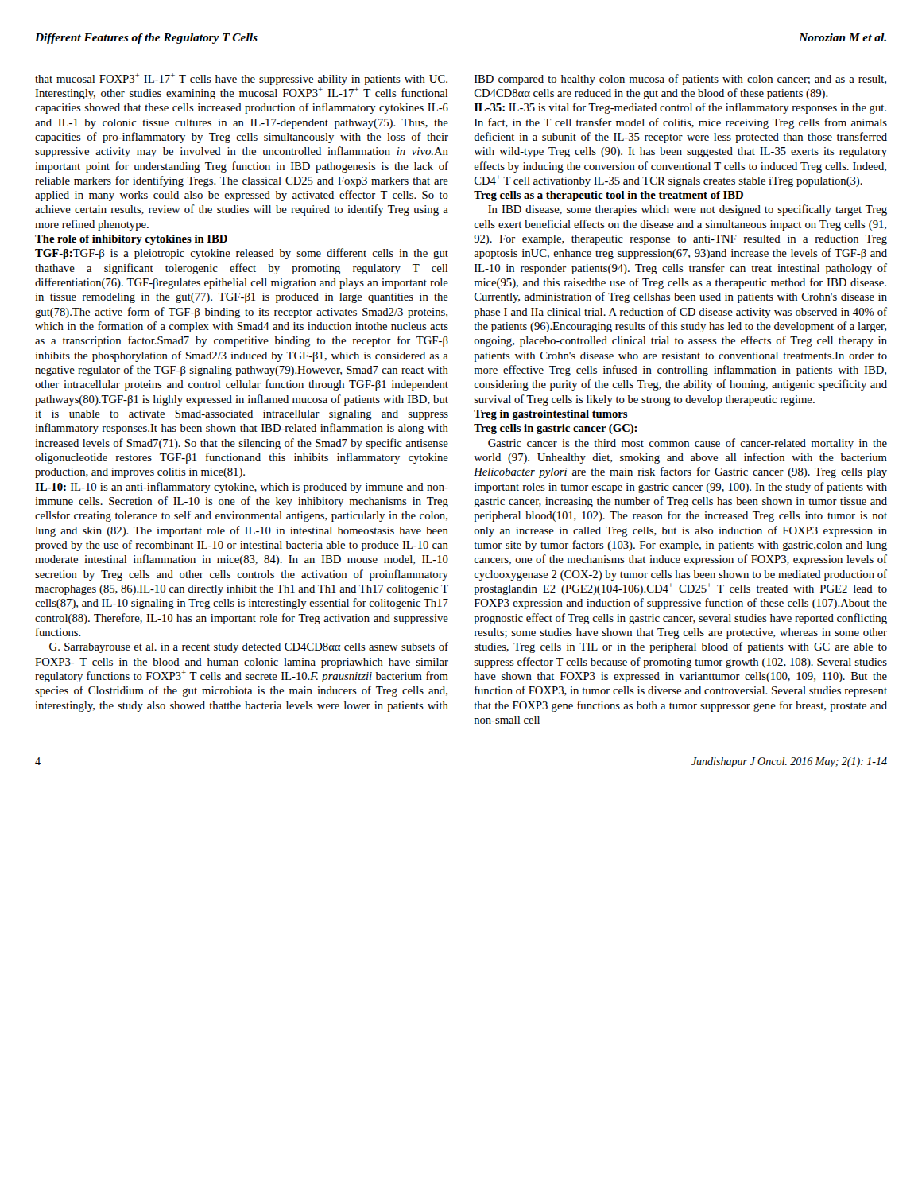Different Features of the Regulatory T Cells
Norozian M et al.
that mucosal FOXP3+ IL-17+ T cells have the suppressive ability in patients with UC. Interestingly, other studies examining the mucosal FOXP3+ IL-17+ T cells functional capacities showed that these cells increased production of inflammatory cytokines IL-6 and IL-1 by colonic tissue cultures in an IL-17-dependent pathway(75). Thus, the capacities of pro-inflammatory by Treg cells simultaneously with the loss of their suppressive activity may be involved in the uncontrolled inflammation in vivo. An important point for understanding Treg function in IBD pathogenesis is the lack of reliable markers for identifying Tregs. The classical CD25 and Foxp3 markers that are applied in many works could also be expressed by activated effector T cells. So to achieve certain results, review of the studies will be required to identify Treg using a more refined phenotype.
The role of inhibitory cytokines in IBD
TGF-β: TGF-β is a pleiotropic cytokine released by some different cells in the gut thathave a significant tolerogenic effect by promoting regulatory T cell differentiation(76). TGF-βregulates epithelial cell migration and plays an important role in tissue remodeling in the gut(77). TGF-β1 is produced in large quantities in the gut(78).The active form of TGF-β binding to its receptor activates Smad2/3 proteins, which in the formation of a complex with Smad4 and its induction intothe nucleus acts as a transcription factor.Smad7 by competitive binding to the receptor for TGF-β inhibits the phosphorylation of Smad2/3 induced by TGF-β1, which is considered as a negative regulator of the TGF-β signaling pathway(79).However, Smad7 can react with other intracellular proteins and control cellular function through TGF-β1 independent pathways(80).TGF-β1 is highly expressed in inflamed mucosa of patients with IBD, but it is unable to activate Smad-associated intracellular signaling and suppress inflammatory responses.It has been shown that IBD-related inflammation is along with increased levels of Smad7(71). So that the silencing of the Smad7 by specific antisense oligonucleotide restores TGF-β1 functionand this inhibits inflammatory cytokine production, and improves colitis in mice(81).
IL-10: IL-10 is an anti-inflammatory cytokine, which is produced by immune and non-immune cells. Secretion of IL-10 is one of the key inhibitory mechanisms in Treg cellsfor creating tolerance to self and environmental antigens, particularly in the colon, lung and skin (82). The important role of IL-10 in intestinal homeostasis have been proved by the use of recombinant IL-10 or intestinal bacteria able to produce IL-10 can moderate intestinal inflammation in mice(83, 84). In an IBD mouse model, IL-10 secretion by Treg cells and other cells controls the activation of proinflammatory macrophages (85, 86).IL-10 can directly inhibit the Th1 and Th1 and Th17 colitogenic T cells(87), and IL-10 signaling in Treg cells is interestingly essential for colitogenic Th17 control(88). Therefore, IL-10 has an important role for Treg activation and suppressive functions.
G. Sarrabayrouse et al. in a recent study detected CD4CD8αα cells asnew subsets of FOXP3- T cells in the blood and human colonic lamina propriawhich have similar regulatory functions to FOXP3+ T cells and secrete IL-10.F. prausnitzii bacterium from species of Clostridium of the gut microbiota is the main inducers of Treg cells and, interestingly, the study also showed thatthe bacteria levels were lower in patients with IBD compared to healthy colon mucosa of patients with colon cancer; and as a result, CD4CD8αα cells are reduced in the gut and the blood of these patients (89).
IL-35: IL-35 is vital for Treg-mediated control of the inflammatory responses in the gut. In fact, in the T cell transfer model of colitis, mice receiving Treg cells from animals deficient in a subunit of the IL-35 receptor were less protected than those transferred with wild-type Treg cells (90). It has been suggested that IL-35 exerts its regulatory effects by inducing the conversion of conventional T cells to induced Treg cells. Indeed, CD4+ T cell activationby IL-35 and TCR signals creates stable iTreg population(3).
Treg cells as a therapeutic tool in the treatment of IBD
In IBD disease, some therapies which were not designed to specifically target Treg cells exert beneficial effects on the disease and a simultaneous impact on Treg cells (91, 92). For example, therapeutic response to anti-TNF resulted in a reduction Treg apoptosis inUC, enhance treg suppression(67, 93)and increase the levels of TGF-β and IL-10 in responder patients(94). Treg cells transfer can treat intestinal pathology of mice(95), and this raisedthe use of Treg cells as a therapeutic method for IBD disease. Currently, administration of Treg cellshas been used in patients with Crohn's disease in phase I and IIa clinical trial. A reduction of CD disease activity was observed in 40% of the patients (96).Encouraging results of this study has led to the development of a larger, ongoing, placebo-controlled clinical trial to assess the effects of Treg cell therapy in patients with Crohn's disease who are resistant to conventional treatments.In order to more effective Treg cells infused in controlling inflammation in patients with IBD, considering the purity of the cells Treg, the ability of homing, antigenic specificity and survival of Treg cells is likely to be strong to develop therapeutic regime.
Treg in gastrointestinal tumors
Treg cells in gastric cancer (GC):
Gastric cancer is the third most common cause of cancer-related mortality in the world (97). Unhealthy diet, smoking and above all infection with the bacterium Helicobacter pylori are the main risk factors for Gastric cancer (98). Treg cells play important roles in tumor escape in gastric cancer (99, 100). In the study of patients with gastric cancer, increasing the number of Treg cells has been shown in tumor tissue and peripheral blood(101, 102). The reason for the increased Treg cells into tumor is not only an increase in called Treg cells, but is also induction of FOXP3 expression in tumor site by tumor factors (103). For example, in patients with gastric,colon and lung cancers, one of the mechanisms that induce expression of FOXP3, expression levels of cyclooxygenase 2 (COX-2) by tumor cells has been shown to be mediated production of prostaglandin E2 (PGE2)(104-106).CD4+ CD25+ T cells treated with PGE2 lead to FOXP3 expression and induction of suppressive function of these cells (107).About the prognostic effect of Treg cells in gastric cancer, several studies have reported conflicting results; some studies have shown that Treg cells are protective, whereas in some other studies, Treg cells in TIL or in the peripheral blood of patients with GC are able to suppress effector T cells because of promoting tumor growth (102, 108). Several studies have shown that FOXP3 is expressed in varianttumor cells(100, 109, 110). But the function of FOXP3, in tumor cells is diverse and controversial. Several studies represent that the FOXP3 gene functions as both a tumor suppressor gene for breast, prostate and non-small cell
4
Jundishapur J Oncol. 2016 May; 2(1): 1-14